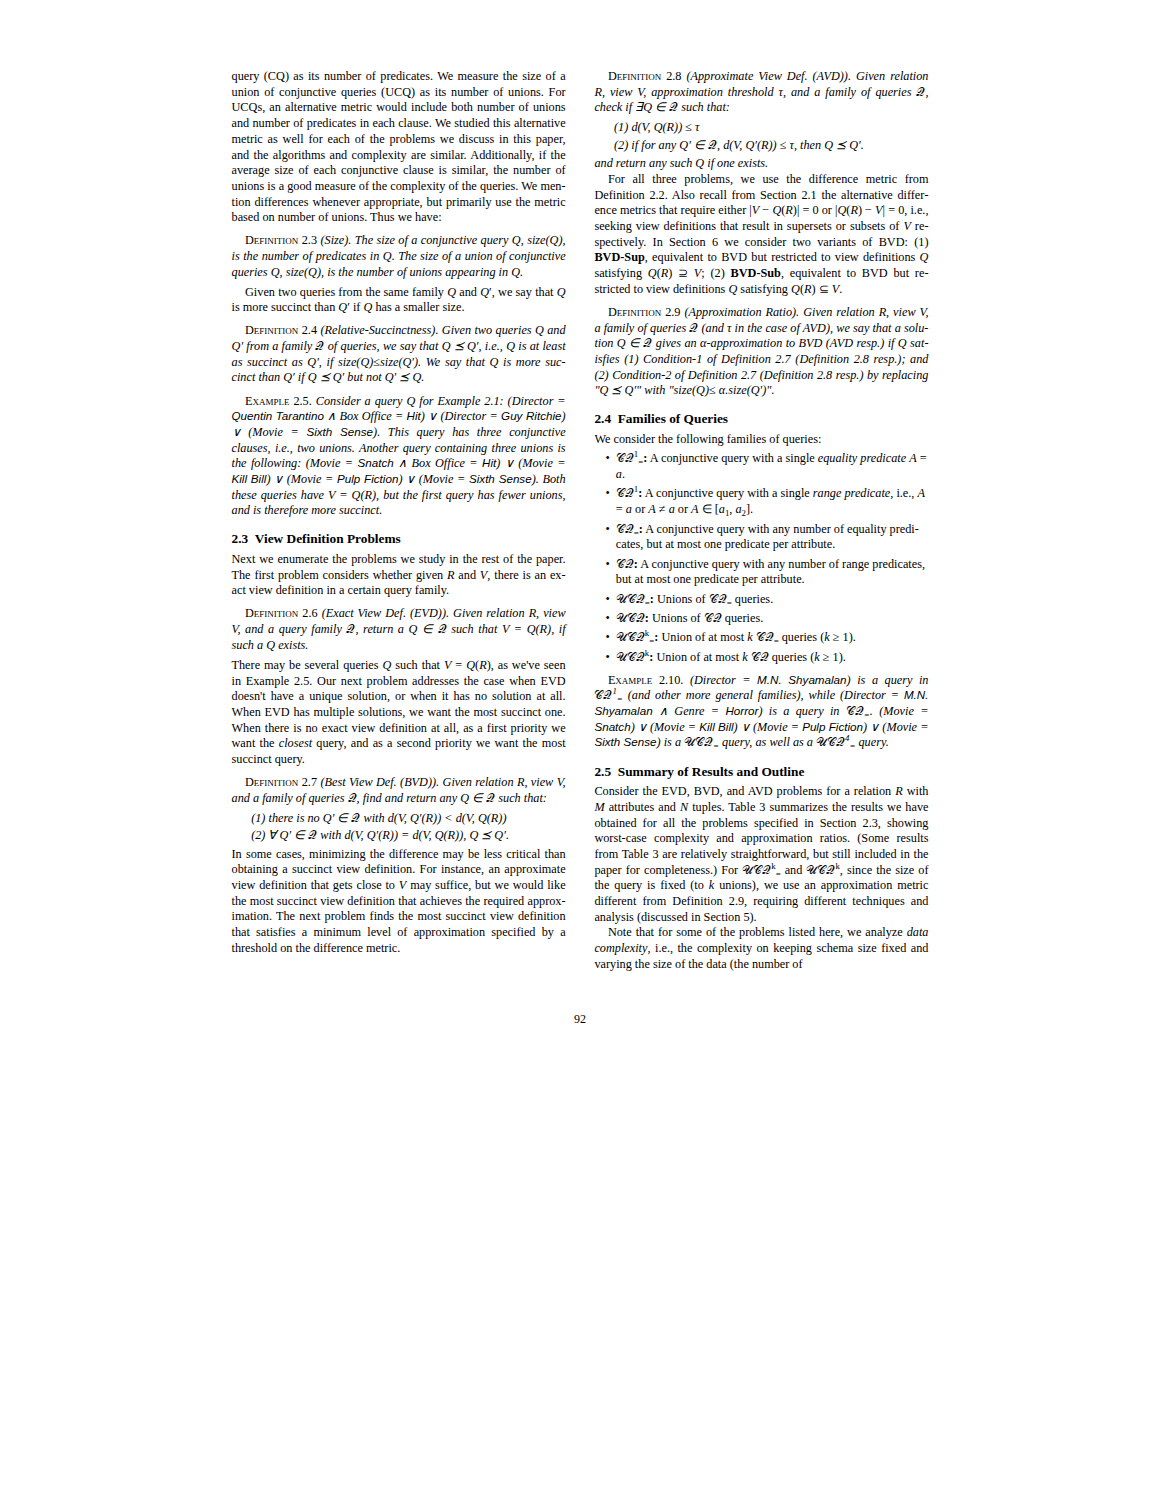query (CQ) as its number of predicates. We measure the size of a union of conjunctive queries (UCQ) as its number of unions. For UCQs, an alternative metric would include both number of unions and number of predicates in each clause. We studied this alternative metric as well for each of the problems we discuss in this paper, and the algorithms and complexity are similar. Additionally, if the average size of each conjunctive clause is similar, the number of unions is a good measure of the complexity of the queries. We mention differences whenever appropriate, but primarily use the metric based on number of unions. Thus we have:
Definition 2.3 (Size). The size of a conjunctive query Q, size(Q), is the number of predicates in Q. The size of a union of conjunctive queries Q, size(Q), is the number of unions appearing in Q.
Given two queries from the same family Q and Q′, we say that Q is more succinct than Q′ if Q has a smaller size.
Definition 2.4 (Relative-Succinctness). Given two queries Q and Q′ from a family 𝒬 of queries, we say that Q ⪯ Q′, i.e., Q is at least as succinct as Q′, if size(Q)≤size(Q′). We say that Q is more succinct than Q′ if Q ⪯ Q′ but not Q′ ⪯ Q.
Example 2.5. Consider a query Q for Example 2.1: (Director = Quentin Tarantino ∧ Box Office = Hit) ∨ (Director = Guy Ritchie) ∨ (Movie = Sixth Sense). This query has three conjunctive clauses, i.e., two unions. Another query containing three unions is the following: (Movie = Snatch ∧ Box Office = Hit) ∨ (Movie = Kill Bill) ∨ (Movie = Pulp Fiction) ∨ (Movie = Sixth Sense). Both these queries have V = Q(R), but the first query has fewer unions, and is therefore more succinct.
2.3 View Definition Problems
Next we enumerate the problems we study in the rest of the paper. The first problem considers whether given R and V, there is an exact view definition in a certain query family.
Definition 2.6 (Exact View Def. (EVD)). Given relation R, view V, and a query family 𝒬, return a Q ∈ 𝒬 such that V = Q(R), if such a Q exists.
There may be several queries Q such that V = Q(R), as we've seen in Example 2.5. Our next problem addresses the case when EVD doesn't have a unique solution, or when it has no solution at all. When EVD has multiple solutions, we want the most succinct one. When there is no exact view definition at all, as a first priority we want the closest query, and as a second priority we want the most succinct query.
Definition 2.7 (Best View Def. (BVD)). Given relation R, view V, and a family of queries 𝒬, find and return any Q ∈ 𝒬 such that:
(1) there is no Q′ ∈ 𝒬 with d(V, Q′(R)) < d(V, Q(R)) (2) ∀ Q′ ∈ 𝒬 with d(V, Q′(R)) = d(V, Q(R)), Q ⪯ Q′.
In some cases, minimizing the difference may be less critical than obtaining a succinct view definition. For instance, an approximate view definition that gets close to V may suffice, but we would like the most succinct view definition that achieves the required approximation. The next problem finds the most succinct view definition that satisfies a minimum level of approximation specified by a threshold on the difference metric.
Definition 2.8 (Approximate View Def. (AVD)). Given relation R, view V, approximation threshold τ, and a family of queries 𝒬, check if ∃Q ∈ 𝒬 such that:
(1) d(V, Q(R)) ≤ τ (2) if for any Q′ ∈ 𝒬, d(V, Q′(R)) ≤ τ, then Q ⪯ Q′.
and return any such Q if one exists.
For all three problems, we use the difference metric from Definition 2.2. Also recall from Section 2.1 the alternative difference metrics that require either |V − Q(R)| = 0 or |Q(R) − V| = 0, i.e., seeking view definitions that result in supersets or subsets of V respectively. In Section 6 we consider two variants of BVD: (1) BVD-Sup, equivalent to BVD but restricted to view definitions Q satisfying Q(R) ⊇ V; (2) BVD-Sub, equivalent to BVD but restricted to view definitions Q satisfying Q(R) ⊆ V.
Definition 2.9 (Approximation Ratio). Given relation R, view V, a family of queries 𝒬 (and τ in the case of AVD), we say that a solution Q ∈ 𝒬 gives an α-approximation to BVD (AVD resp.) if Q satisfies (1) Condition-1 of Definition 2.7 (Definition 2.8 resp.); and (2) Condition-2 of Definition 2.7 (Definition 2.8 resp.) by replacing "Q ⪯ Q′" with "size(Q)≤ α.size(Q′)".
2.4 Families of Queries
We consider the following families of queries:
𝒞𝒬1=: A conjunctive query with a single equality predicate A = a.
𝒞𝒬1: A conjunctive query with a single range predicate, i.e., A = a or A ≠ a or A ∈ [a1, a2].
𝒞𝒬=: A conjunctive query with any number of equality predicates, but at most one predicate per attribute.
𝒞𝒬: A conjunctive query with any number of range predicates, but at most one predicate per attribute.
𝒰𝒞𝒬=: Unions of 𝒞𝒬= queries.
𝒰𝒞𝒬: Unions of 𝒞𝒬 queries.
𝒰𝒞𝒬k=: Union of at most k 𝒞𝒬= queries (k ≥ 1).
𝒰𝒞𝒬k: Union of at most k 𝒞𝒬 queries (k ≥ 1).
Example 2.10. (Director = M.N. Shyamalan) is a query in 𝒞𝒬1= (and other more general families), while (Director = M.N. Shyamalan ∧ Genre = Horror) is a query in 𝒞𝒬=. (Movie = Snatch) ∨ (Movie = Kill Bill) ∨ (Movie = Pulp Fiction) ∨ (Movie = Sixth Sense) is a 𝒰𝒞𝒬= query, as well as a 𝒰𝒞𝒬4= query.
2.5 Summary of Results and Outline
Consider the EVD, BVD, and AVD problems for a relation R with M attributes and N tuples. Table 3 summarizes the results we have obtained for all the problems specified in Section 2.3, showing worst-case complexity and approximation ratios. (Some results from Table 3 are relatively straightforward, but still included in the paper for completeness.) For 𝒰𝒞𝒬k= and 𝒰𝒞𝒬k, since the size of the query is fixed (to k unions), we use an approximation metric different from Definition 2.9, requiring different techniques and analysis (discussed in Section 5).
Note that for some of the problems listed here, we analyze data complexity, i.e., the complexity on keeping schema size fixed and varying the size of the data (the number of
92